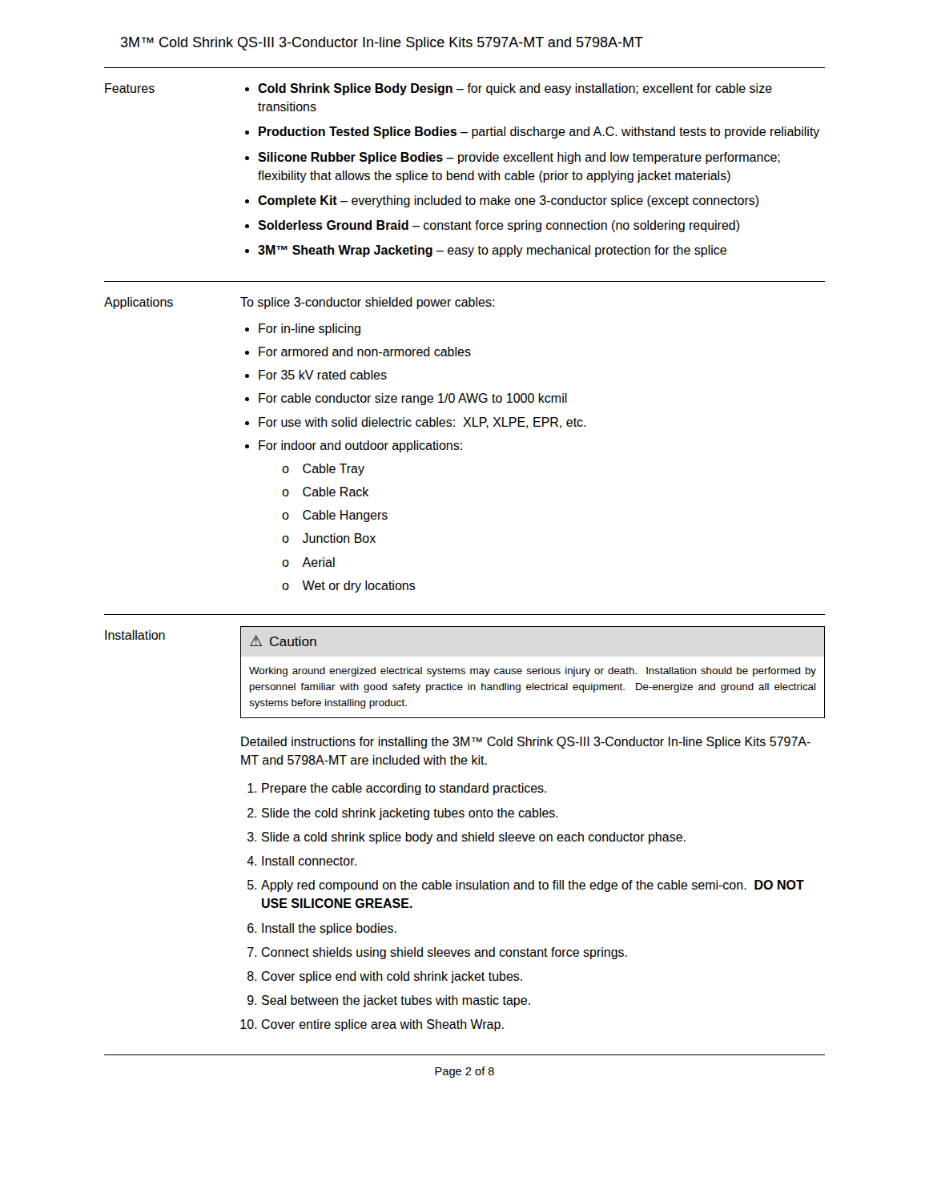3M™ Cold Shrink QS-III 3-Conductor In-line Splice Kits 5797A-MT and 5798A-MT
| Features | Cold Shrink Splice Body Design – for quick and easy installation; excellent for cable size transitions Production Tested Splice Bodies – partial discharge and A.C. withstand tests to provide reliability Silicone Rubber Splice Bodies – provide excellent high and low temperature performance; flexibility that allows the splice to bend with cable (prior to applying jacket materials) Complete Kit – everything included to make one 3-conductor splice (except connectors) Solderless Ground Braid – constant force spring connection (no soldering required) 3M™ Sheath Wrap Jacketing – easy to apply mechanical protection for the splice |
| Applications | To splice 3-conductor shielded power cables: For in-line splicing For armored and non-armored cables For 35 kV rated cables For cable conductor size range 1/0 AWG to 1000 kcmil For use with solid dielectric cables: XLP, XLPE, EPR, etc. For indoor and outdoor applications: Cable Tray Cable Rack Cable Hangers Junction Box Aerial Wet or dry locations |
| Installation | ⚠ Caution Working around energized electrical systems may cause serious injury or death. Installation should be performed by personnel familiar with good safety practice in handling electrical equipment. De-energize and ground all electrical systems before installing product. Detailed instructions for installing the 3M™ Cold Shrink QS-III 3-Conductor In-line Splice Kits 5797A-MT and 5798A-MT are included with the kit. Prepare the cable according to standard practices. Slide the cold shrink jacketing tubes onto the cables. Slide a cold shrink splice body and shield sleeve on each conductor phase. Install connector. Apply red compound on the cable insulation and to fill the edge of the cable semi-con. DO NOT USE SILICONE GREASE. Install the splice bodies. Connect shields using shield sleeves and constant force springs. Cover splice end with cold shrink jacket tubes. Seal between the jacket tubes with mastic tape. Cover entire splice area with Sheath Wrap. |
Page 2 of 8